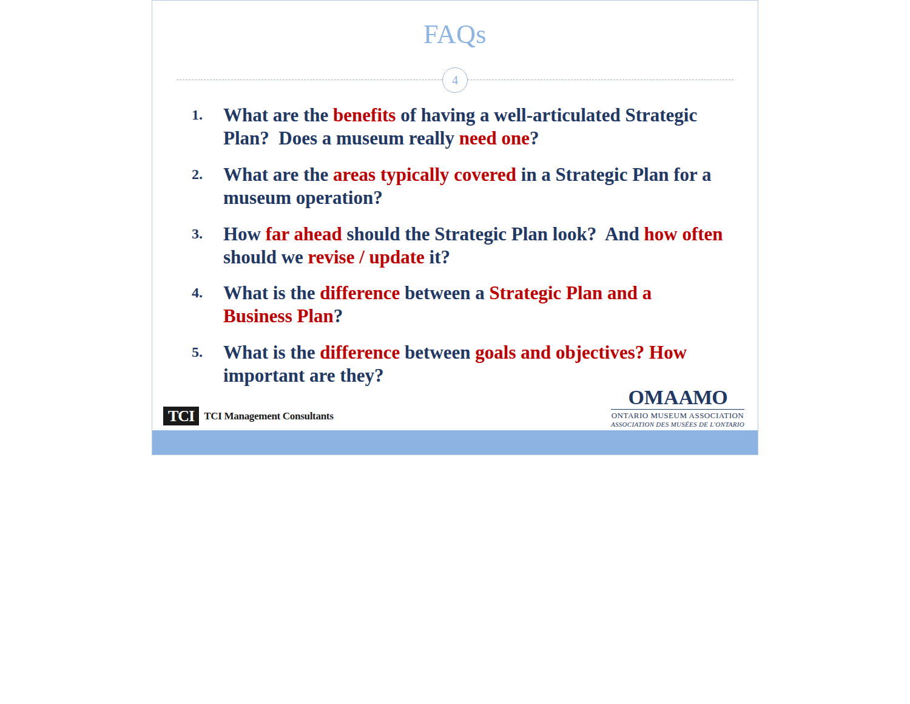FAQs
4
What are the benefits of having a well-articulated Strategic Plan? Does a museum really need one?
What are the areas typically covered in a Strategic Plan for a museum operation?
How far ahead should the Strategic Plan look? And how often should we revise / update it?
What is the difference between a Strategic Plan and a Business Plan?
What is the difference between goals and objectives? How important are they?
TCI
TCI Management Consultants
OMAAMO
ONTARIO MUSEUM ASSOCIATION
ASSOCIATION DES MUSÉES DE L'ONTARIO